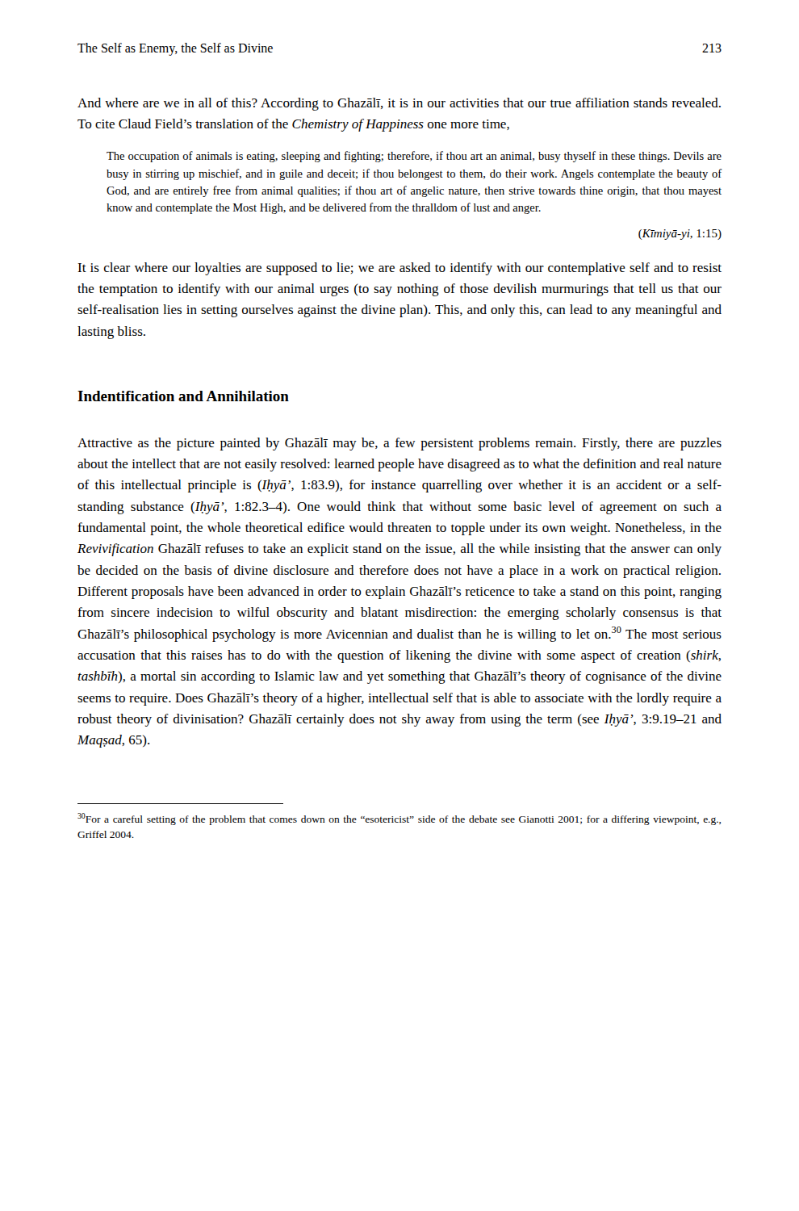The Self as Enemy, the Self as Divine 213
And where are we in all of this? According to Ghazālī, it is in our activities that our true affiliation stands revealed. To cite Claud Field’s translation of the Chemistry of Happiness one more time,
The occupation of animals is eating, sleeping and fighting; therefore, if thou art an animal, busy thyself in these things. Devils are busy in stirring up mischief, and in guile and deceit; if thou belongest to them, do their work. Angels contemplate the beauty of God, and are entirely free from animal qualities; if thou art of angelic nature, then strive towards thine origin, that thou mayest know and contemplate the Most High, and be delivered from the thralldom of lust and anger.
(Kīmiyā-yi, 1:15)
It is clear where our loyalties are supposed to lie; we are asked to identify with our contemplative self and to resist the temptation to identify with our animal urges (to say nothing of those devilish murmurings that tell us that our self-realisation lies in setting ourselves against the divine plan). This, and only this, can lead to any meaningful and lasting bliss.
Indentification and Annihilation
Attractive as the picture painted by Ghazālī may be, a few persistent problems remain. Firstly, there are puzzles about the intellect that are not easily resolved: learned people have disagreed as to what the definition and real nature of this intellectual principle is (Iḥyā’, 1:83.9), for instance quarrelling over whether it is an accident or a self-standing substance (Iḥyā’, 1:82.3–4). One would think that without some basic level of agreement on such a fundamental point, the whole theoretical edifice would threaten to topple under its own weight. Nonetheless, in the Revivification Ghazālī refuses to take an explicit stand on the issue, all the while insisting that the answer can only be decided on the basis of divine disclosure and therefore does not have a place in a work on practical religion. Different proposals have been advanced in order to explain Ghazālī’s reticence to take a stand on this point, ranging from sincere indecision to wilful obscurity and blatant misdirection: the emerging scholarly consensus is that Ghazālī’s philosophical psychology is more Avicennian and dualist than he is willing to let on.30 The most serious accusation that this raises has to do with the question of likening the divine with some aspect of creation (shirk, tashbīh), a mortal sin according to Islamic law and yet something that Ghazālī’s theory of cognisance of the divine seems to require. Does Ghazālī’s theory of a higher, intellectual self that is able to associate with the lordly require a robust theory of divinisation? Ghazālī certainly does not shy away from using the term (see Iḥyā’, 3:9.19–21 and Maqṣad, 65).
30For a careful setting of the problem that comes down on the “esotericist” side of the debate see Gianotti 2001; for a differing viewpoint, e.g., Griffel 2004.